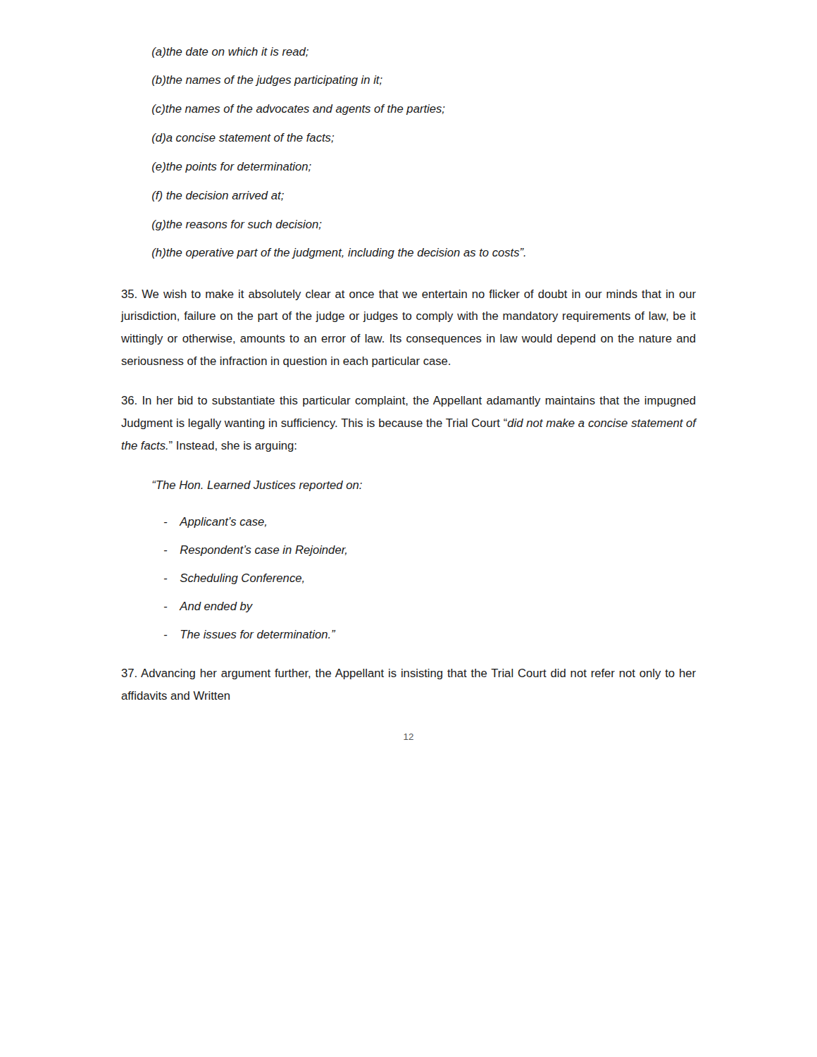(a)the date on which it is read;
(b)the names of the judges participating in it;
(c)the names of the advocates and agents of the parties;
(d)a concise statement of the facts;
(e)the points for determination;
(f) the decision arrived at;
(g)the reasons for such decision;
(h)the operative part of the judgment, including the decision as to costs”.
35. We wish to make it absolutely clear at once that we entertain no flicker of doubt in our minds that in our jurisdiction, failure on the part of the judge or judges to comply with the mandatory requirements of law, be it wittingly or otherwise, amounts to an error of law. Its consequences in law would depend on the nature and seriousness of the infraction in question in each particular case.
36. In her bid to substantiate this particular complaint, the Appellant adamantly maintains that the impugned Judgment is legally wanting in sufficiency. This is because the Trial Court “did not make a concise statement of the facts.” Instead, she is arguing:
“The Hon. Learned Justices reported on:
Applicant’s case,
Respondent’s case in Rejoinder,
Scheduling Conference,
And ended by
The issues for determination.”
37. Advancing her argument further, the Appellant is insisting that the Trial Court did not refer not only to her affidavits and Written
12